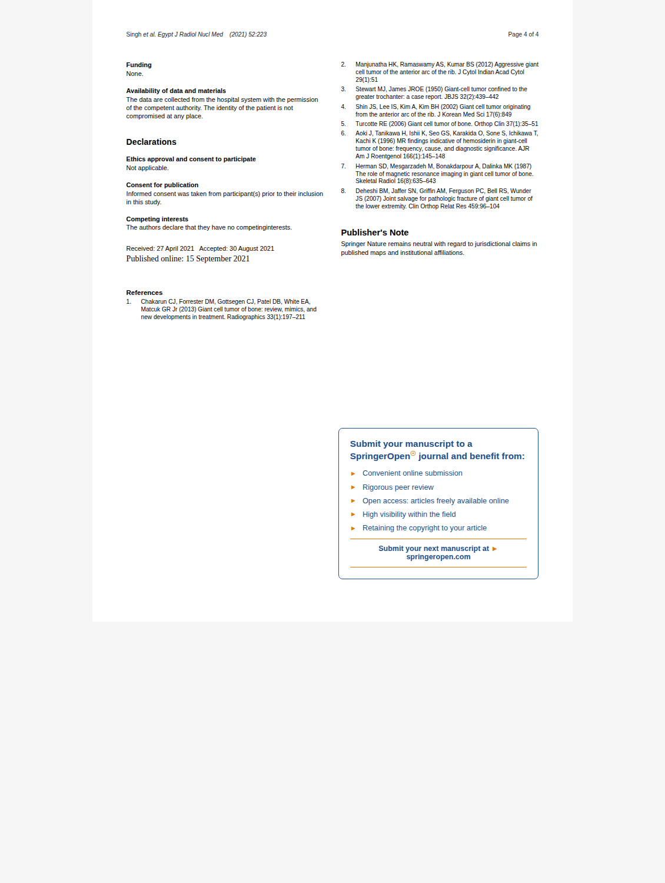Singh et al. Egypt J Radiol Nucl Med(2021) 52:223
Page 4 of 4
Funding
None.
Availability of data and materials
The data are collected from the hospital system with the permission of the competent authority. The identity of the patient is not compromised at any place.
Declarations
Ethics approval and consent to participate
Not applicable.
Consent for publication
Informed consent was taken from participant(s) prior to their inclusion in this study.
Competing interests
The authors declare that they have no competinginterests.
Received: 27 April 2021 Accepted: 30 August 2021
Published online: 15 September 2021
References
Chakarun CJ, Forrester DM, Gottsegen CJ, Patel DB, White EA, Matcuk GR Jr (2013) Giant cell tumor of bone: review, mimics, and new developments in treatment. Radiographics 33(1):197–211
Manjunatha HK, Ramaswamy AS, Kumar BS (2012) Aggressive giant cell tumor of the anterior arc of the rib. J Cytol Indian Acad Cytol 29(1):51
Stewart MJ, James JROE (1950) Giant-cell tumor confined to the greater trochanter: a case report. JBJS 32(2):439–442
Shin JS, Lee IS, Kim A, Kim BH (2002) Giant cell tumor originating from the anterior arc of the rib. J Korean Med Sci 17(6):849
Turcotte RE (2006) Giant cell tumor of bone. Orthop Clin 37(1):35–51
Aoki J, Tanikawa H, Ishii K, Seo GS, Karakida O, Sone S, Ichikawa T, Kachi K (1996) MR findings indicative of hemosiderin in giant-cell tumor of bone: frequency, cause, and diagnostic significance. AJR Am J Roentgenol 166(1):145–148
Herman SD, Mesgarzadeh M, Bonakdarpour A, Dalinka MK (1987) The role of magnetic resonance imaging in giant cell tumor of bone. Skeletal Radiol 16(8):635–643
Deheshi BM, Jaffer SN, Griffin AM, Ferguson PC, Bell RS, Wunder JS (2007) Joint salvage for pathologic fracture of giant cell tumor of the lower extremity. Clin Orthop Relat Res 459:96–104
Publisher's Note
Springer Nature remains neutral with regard to jurisdictional claims in published maps and institutional affiliations.
Submit your manuscript to a SpringerOpen☉ journal and benefit from:
Convenient online submission
Rigorous peer review
Open access: articles freely available online
High visibility within the field
Retaining the copyright to your article
Submit your next manuscript at ► springeropen.com